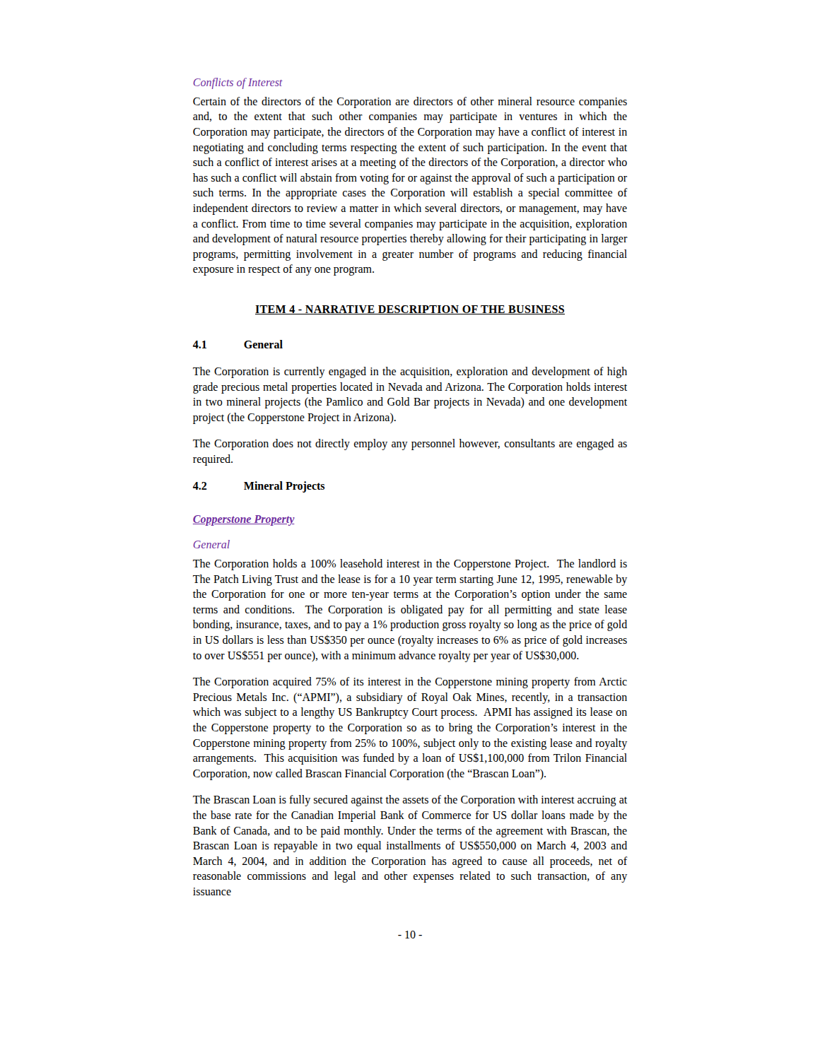Conflicts of Interest
Certain of the directors of the Corporation are directors of other mineral resource companies and, to the extent that such other companies may participate in ventures in which the Corporation may participate, the directors of the Corporation may have a conflict of interest in negotiating and concluding terms respecting the extent of such participation. In the event that such a conflict of interest arises at a meeting of the directors of the Corporation, a director who has such a conflict will abstain from voting for or against the approval of such a participation or such terms. In the appropriate cases the Corporation will establish a special committee of independent directors to review a matter in which several directors, or management, may have a conflict. From time to time several companies may participate in the acquisition, exploration and development of natural resource properties thereby allowing for their participating in larger programs, permitting involvement in a greater number of programs and reducing financial exposure in respect of any one program.
ITEM 4 - NARRATIVE DESCRIPTION OF THE BUSINESS
4.1 General
The Corporation is currently engaged in the acquisition, exploration and development of high grade precious metal properties located in Nevada and Arizona. The Corporation holds interest in two mineral projects (the Pamlico and Gold Bar projects in Nevada) and one development project (the Copperstone Project in Arizona).
The Corporation does not directly employ any personnel however, consultants are engaged as required.
4.2 Mineral Projects
Copperstone Property
General
The Corporation holds a 100% leasehold interest in the Copperstone Project. The landlord is The Patch Living Trust and the lease is for a 10 year term starting June 12, 1995, renewable by the Corporation for one or more ten-year terms at the Corporation’s option under the same terms and conditions. The Corporation is obligated pay for all permitting and state lease bonding, insurance, taxes, and to pay a 1% production gross royalty so long as the price of gold in US dollars is less than US$350 per ounce (royalty increases to 6% as price of gold increases to over US$551 per ounce), with a minimum advance royalty per year of US$30,000.
The Corporation acquired 75% of its interest in the Copperstone mining property from Arctic Precious Metals Inc. (“APMI”), a subsidiary of Royal Oak Mines, recently, in a transaction which was subject to a lengthy US Bankruptcy Court process. APMI has assigned its lease on the Copperstone property to the Corporation so as to bring the Corporation’s interest in the Copperstone mining property from 25% to 100%, subject only to the existing lease and royalty arrangements. This acquisition was funded by a loan of US$1,100,000 from Trilon Financial Corporation, now called Brascan Financial Corporation (the “Brascan Loan”).
The Brascan Loan is fully secured against the assets of the Corporation with interest accruing at the base rate for the Canadian Imperial Bank of Commerce for US dollar loans made by the Bank of Canada, and to be paid monthly. Under the terms of the agreement with Brascan, the Brascan Loan is repayable in two equal installments of US$550,000 on March 4, 2003 and March 4, 2004, and in addition the Corporation has agreed to cause all proceeds, net of reasonable commissions and legal and other expenses related to such transaction, of any issuance
- 10 -